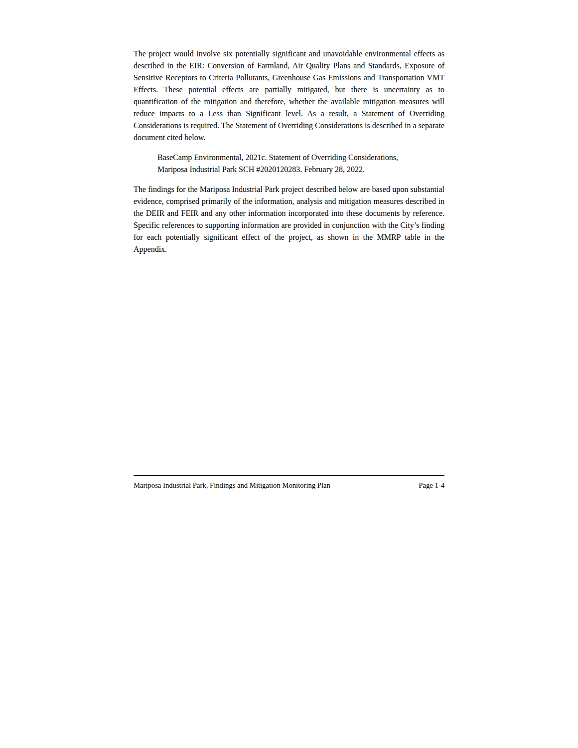The project would involve six potentially significant and unavoidable environmental effects as described in the EIR: Conversion of Farmland, Air Quality Plans and Standards, Exposure of Sensitive Receptors to Criteria Pollutants, Greenhouse Gas Emissions and Transportation VMT Effects. These potential effects are partially mitigated, but there is uncertainty as to quantification of the mitigation and therefore, whether the available mitigation measures will reduce impacts to a Less than Significant level. As a result, a Statement of Overriding Considerations is required. The Statement of Overriding Considerations is described in a separate document cited below.
BaseCamp Environmental, 2021c. Statement of Overriding Considerations, Mariposa Industrial Park SCH #2020120283. February 28, 2022.
The findings for the Mariposa Industrial Park project described below are based upon substantial evidence, comprised primarily of the information, analysis and mitigation measures described in the DEIR and FEIR and any other information incorporated into these documents by reference. Specific references to supporting information are provided in conjunction with the City’s finding for each potentially significant effect of the project, as shown in the MMRP table in the Appendix.
Mariposa Industrial Park, Findings and Mitigation Monitoring Plan Page 1-4